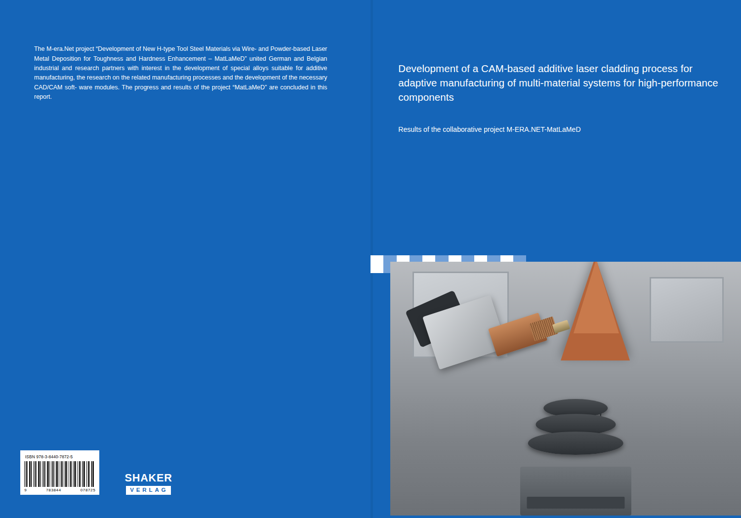The M-era.Net project “Development of New H-type Tool Steel Materials via Wire- and Powder-based Laser Metal Deposition for Toughness and Hardness Enhancement – MatLaMeD” united German and Belgian industrial and research partners with interest in the development of special alloys suitable for additive manufacturing, the research on the related manufacturing processes and the development of the necessary CAD/CAM soft- ware modules. The progress and results of the project “MatLaMeD” are concluded in this report.
ISBN 978-3-8440-7872-5
9783844078725
SHAKER
VERLAG
Development of a CAM-based additive laser cladding process for adaptive manufacturing of multi-material systems for high-performance components
Results of the collaborative project M-ERA.NET-MatLaMeD
Sebastian Kammann, Marius Gipperich, Denys Plakhotnik,
Michael Königs, Elke Leunis, Xavier Hallet